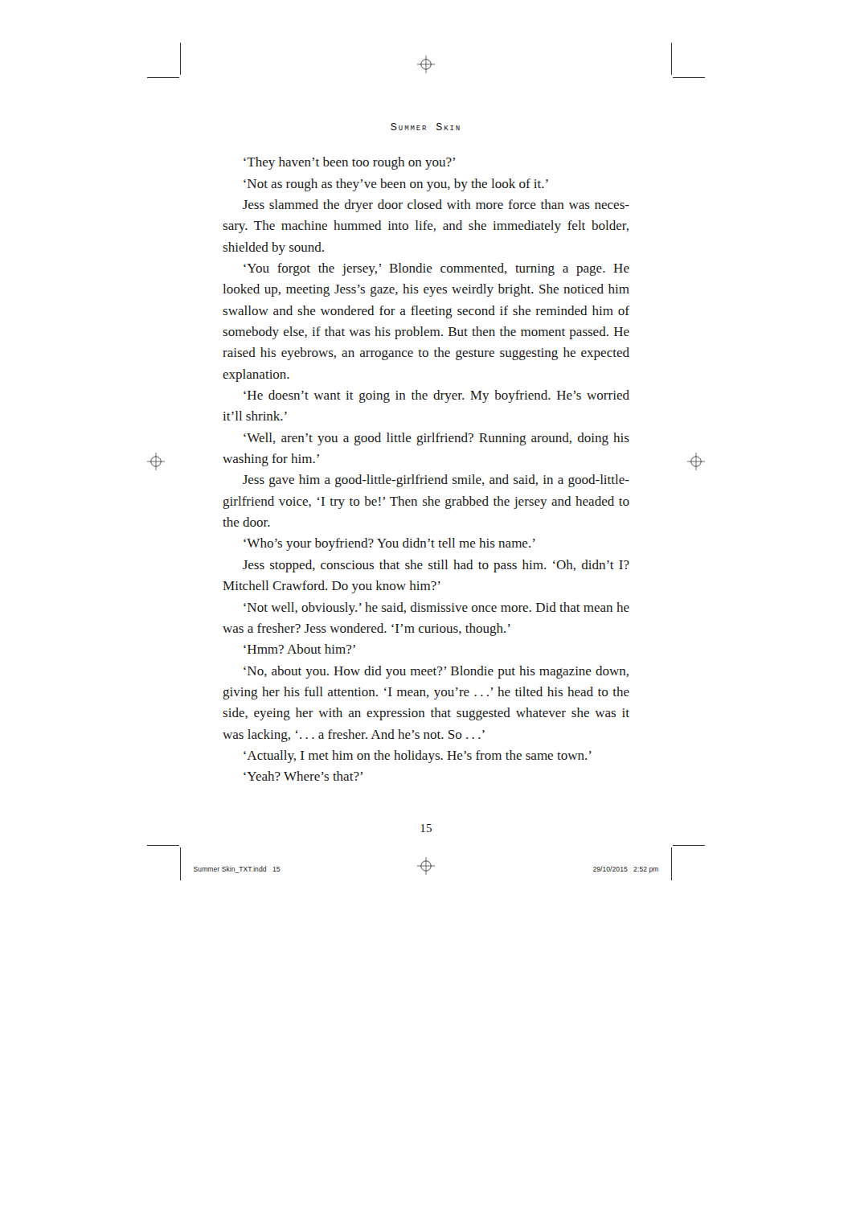Summer Skin
‘They haven’t been too rough on you?’
‘Not as rough as they’ve been on you, by the look of it.’
Jess slammed the dryer door closed with more force than was necessary. The machine hummed into life, and she immediately felt bolder, shielded by sound.
‘You forgot the jersey,’ Blondie commented, turning a page. He looked up, meeting Jess’s gaze, his eyes weirdly bright. She noticed him swallow and she wondered for a fleeting second if she reminded him of somebody else, if that was his problem. But then the moment passed. He raised his eyebrows, an arrogance to the gesture suggesting he expected explanation.
‘He doesn’t want it going in the dryer. My boyfriend. He’s worried it’ll shrink.’
‘Well, aren’t you a good little girlfriend? Running around, doing his washing for him.’
Jess gave him a good-little-girlfriend smile, and said, in a good-little-girlfriend voice, ‘I try to be!’ Then she grabbed the jersey and headed to the door.
‘Who’s your boyfriend? You didn’t tell me his name.’
Jess stopped, conscious that she still had to pass him. ‘Oh, didn’t I? Mitchell Crawford. Do you know him?’
‘Not well, obviously.’ he said, dismissive once more. Did that mean he was a fresher? Jess wondered. ‘I’m curious, though.’
‘Hmm? About him?’
‘No, about you. How did you meet?’ Blondie put his magazine down, giving her his full attention. ‘I mean, you’re . . .’ he tilted his head to the side, eyeing her with an expression that suggested whatever she was it was lacking, ‘. . . a fresher. And he’s not. So . . .’
‘Actually, I met him on the holidays. He’s from the same town.’
‘Yeah? Where’s that?’
15
Summer Skin_TXT.indd 15 29/10/2015 2:52 pm